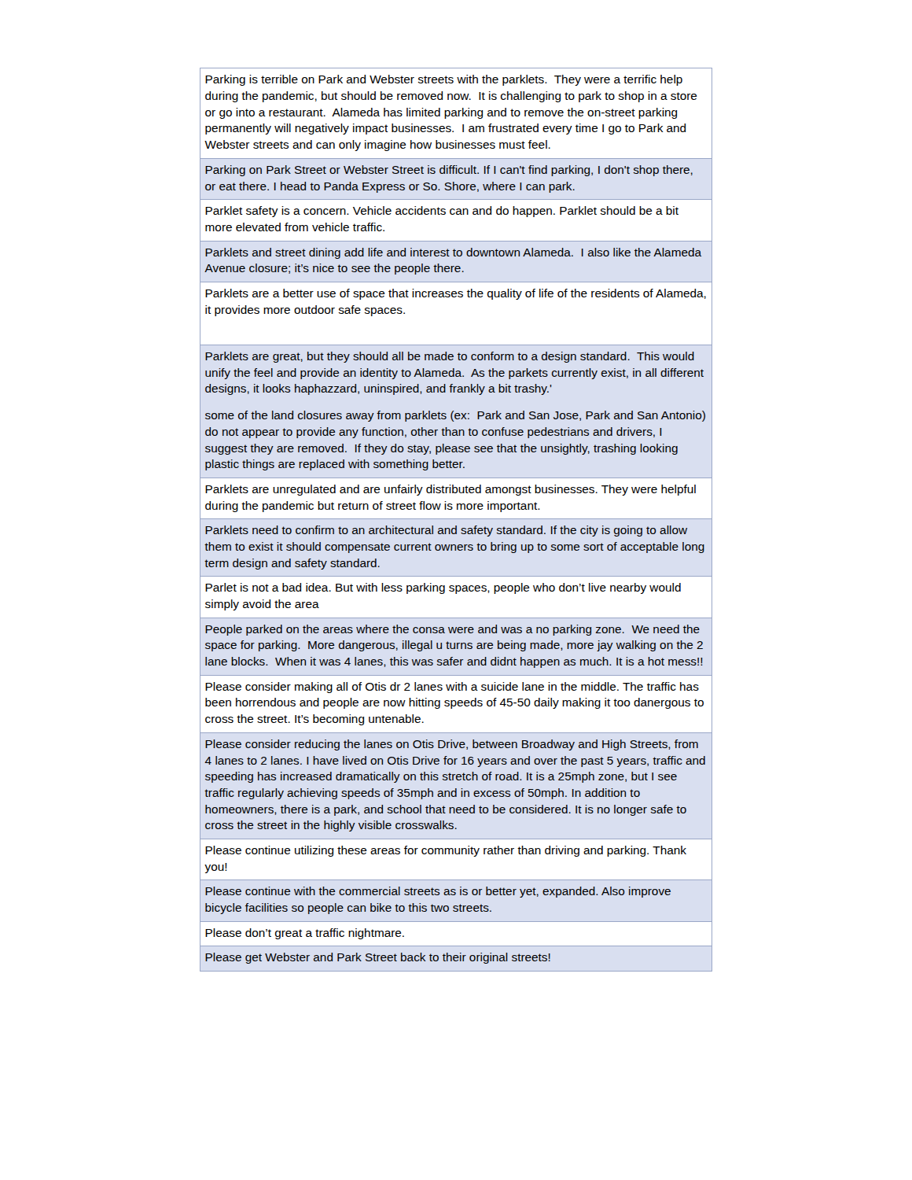| Parking is terrible on Park and Webster streets with the parklets. They were a terrific help during the pandemic, but should be removed now. It is challenging to park to shop in a store or go into a restaurant. Alameda has limited parking and to remove the on-street parking permanently will negatively impact businesses. I am frustrated every time I go to Park and Webster streets and can only imagine how businesses must feel. |
| Parking on Park Street or Webster Street is difficult. If I can't find parking, I don't shop there, or eat there. I head to Panda Express or So. Shore, where I can park. |
| Parklet safety is a concern. Vehicle accidents can and do happen. Parklet should be a bit more elevated from vehicle traffic. |
| Parklets and street dining add life and interest to downtown Alameda. I also like the Alameda Avenue closure; it’s nice to see the people there. |
| Parklets are a better use of space that increases the quality of life of the residents of Alameda, it provides more outdoor safe spaces. |
| Parklets are great, but they should all be made to conform to a design standard. This would unify the feel and provide an identity to Alameda. As the parkets currently exist, in all different designs, it looks haphazzard, uninspired, and frankly a bit trashy.' some of the land closures away from parklets (ex: Park and San Jose, Park and San Antonio) do not appear to provide any function, other than to confuse pedestrians and drivers, I suggest they are removed. If they do stay, please see that the unsightly, trashing looking plastic things are replaced with something better. |
| Parklets are unregulated and are unfairly distributed amongst businesses. They were helpful during the pandemic but return of street flow is more important. |
| Parklets need to confirm to an architectural and safety standard. If the city is going to allow them to exist it should compensate current owners to bring up to some sort of acceptable long term design and safety standard. |
| Parlet is not a bad idea. But with less parking spaces, people who don’t live nearby would simply avoid the area |
| People parked on the areas where the consa were and was a no parking zone. We need the space for parking. More dangerous, illegal u turns are being made, more jay walking on the 2 lane blocks. When it was 4 lanes, this was safer and didnt happen as much. It is a hot mess!! |
| Please consider making all of Otis dr 2 lanes with a suicide lane in the middle. The traffic has been horrendous and people are now hitting speeds of 45-50 daily making it too danergous to cross the street. It’s becoming untenable. |
| Please consider reducing the lanes on Otis Drive, between Broadway and High Streets, from 4 lanes to 2 lanes. I have lived on Otis Drive for 16 years and over the past 5 years, traffic and speeding has increased dramatically on this stretch of road. It is a 25mph zone, but I see traffic regularly achieving speeds of 35mph and in excess of 50mph. In addition to homeowners, there is a park, and school that need to be considered. It is no longer safe to cross the street in the highly visible crosswalks. |
| Please continue utilizing these areas for community rather than driving and parking. Thank you! |
| Please continue with the commercial streets as is or better yet, expanded. Also improve bicycle facilities so people can bike to this two streets. |
| Please don’t great a traffic nightmare. |
| Please get Webster and Park Street back to their original streets! |